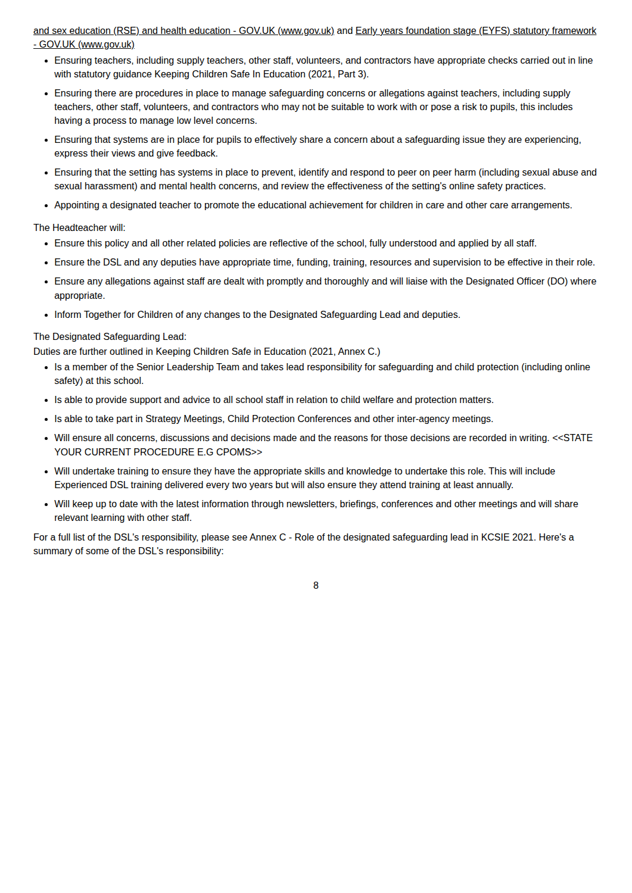and sex education (RSE) and health education - GOV.UK (www.gov.uk) and Early years foundation stage (EYFS) statutory framework - GOV.UK (www.gov.uk)
Ensuring teachers, including supply teachers, other staff, volunteers, and contractors have appropriate checks carried out in line with statutory guidance Keeping Children Safe In Education (2021, Part 3).
Ensuring there are procedures in place to manage safeguarding concerns or allegations against teachers, including supply teachers, other staff, volunteers, and contractors who may not be suitable to work with or pose a risk to pupils, this includes having a process to manage low level concerns.
Ensuring that systems are in place for pupils to effectively share a concern about a safeguarding issue they are experiencing, express their views and give feedback.
Ensuring that the setting has systems in place to prevent, identify and respond to peer on peer harm (including sexual abuse and sexual harassment) and mental health concerns, and review the effectiveness of the setting's online safety practices.
Appointing a designated teacher to promote the educational achievement for children in care and other care arrangements.
The Headteacher will:
Ensure this policy and all other related policies are reflective of the school, fully understood and applied by all staff.
Ensure the DSL and any deputies have appropriate time, funding, training, resources and supervision to be effective in their role.
Ensure any allegations against staff are dealt with promptly and thoroughly and will liaise with the Designated Officer (DO) where appropriate.
Inform Together for Children of any changes to the Designated Safeguarding Lead and deputies.
The Designated Safeguarding Lead:
Duties are further outlined in Keeping Children Safe in Education (2021, Annex C.)
Is a member of the Senior Leadership Team and takes lead responsibility for safeguarding and child protection (including online safety) at this school.
Is able to provide support and advice to all school staff in relation to child welfare and protection matters.
Is able to take part in Strategy Meetings, Child Protection Conferences and other inter-agency meetings.
Will ensure all concerns, discussions and decisions made and the reasons for those decisions are recorded in writing. <<STATE YOUR CURRENT PROCEDURE E.G CPOMS>>
Will undertake training to ensure they have the appropriate skills and knowledge to undertake this role. This will include Experienced DSL training delivered every two years but will also ensure they attend training at least annually.
Will keep up to date with the latest information through newsletters, briefings, conferences and other meetings and will share relevant learning with other staff.
For a full list of the DSL's responsibility, please see Annex C - Role of the designated safeguarding lead in KCSIE 2021. Here's a summary of some of the DSL's responsibility:
8